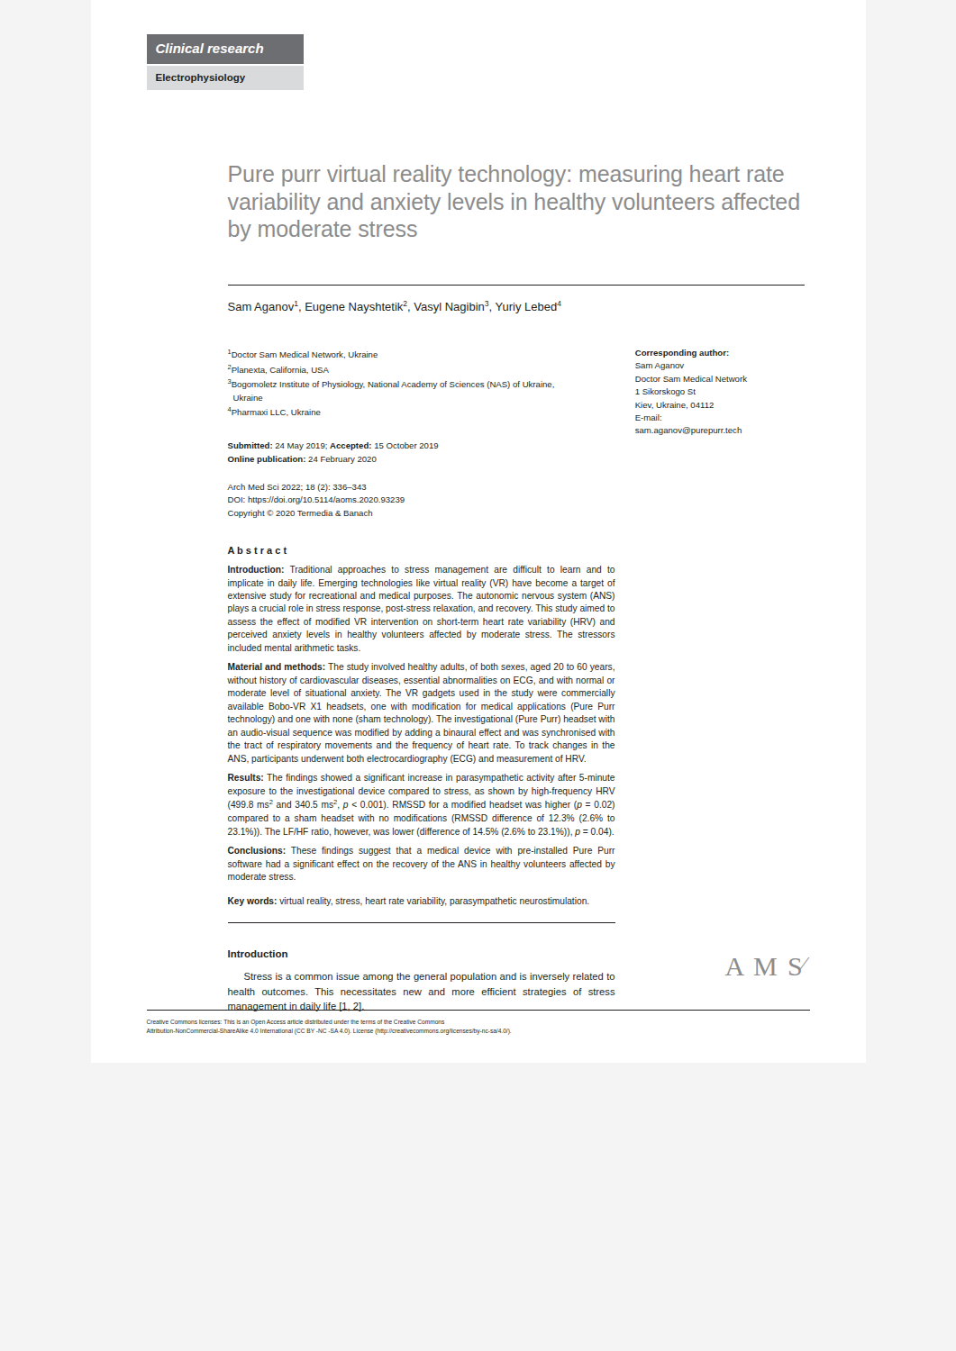Clinical research Electrophysiology
Pure purr virtual reality technology: measuring heart rate variability and anxiety levels in healthy volunteers affected by moderate stress
Sam Aganov1, Eugene Nayshtetik2, Vasyl Nagibin3, Yuriy Lebed4
1Doctor Sam Medical Network, Ukraine
2Planexta, California, USA
3Bogomoletz Institute of Physiology, National Academy of Sciences (NAS) of Ukraine,
Ukraine
4Pharmaxi LLC, Ukraine
Submitted: 24 May 2019; Accepted: 15 October 2019
Online publication: 24 February 2020
Arch Med Sci 2022; 18 (2): 336–343
DOI: https://doi.org/10.5114/aoms.2020.93239
Copyright © 2020 Termedia & Banach
Corresponding author:
Sam Aganov
Doctor Sam Medical Network
1 Sikorskogo St
Kiev, Ukraine, 04112
E-mail:
sam.aganov@purepurr.tech
A b s t r a c t
Introduction: Traditional approaches to stress management are difficult to learn and to implicate in daily life. Emerging technologies like virtual reality (VR) have become a target of extensive study for recreational and medical purposes. The autonomic nervous system (ANS) plays a crucial role in stress response, post-stress relaxation, and recovery. This study aimed to assess the effect of modified VR intervention on short-term heart rate variability (HRV) and perceived anxiety levels in healthy volunteers affected by moderate stress. The stressors included mental arithmetic tasks.
Material and methods: The study involved healthy adults, of both sexes, aged 20 to 60 years, without history of cardiovascular diseases, essential abnormalities on ECG, and with normal or moderate level of situational anxiety. The VR gadgets used in the study were commercially available Bobo-VR X1 headsets, one with modification for medical applications (Pure Purr technology) and one with none (sham technology). The investigational (Pure Purr) headset with an audio-visual sequence was modified by adding a binaural effect and was synchronised with the tract of respiratory movements and the frequency of heart rate. To track changes in the ANS, participants underwent both electrocardiography (ECG) and measurement of HRV.
Results: The findings showed a significant increase in parasympathetic activity after 5-minute exposure to the investigational device compared to stress, as shown by high-frequency HRV (499.8 ms2 and 340.5 ms2, p < 0.001). RMSSD for a modified headset was higher (p = 0.02) compared to a sham headset with no modifications (RMSSD difference of 12.3% (2.6% to 23.1%)). The LF/HF ratio, however, was lower (difference of 14.5% (2.6% to 23.1%)), p = 0.04).
Conclusions: These findings suggest that a medical device with pre-installed Pure Purr software had a significant effect on the recovery of the ANS in healthy volunteers affected by moderate stress.
Key words: virtual reality, stress, heart rate variability, parasympathetic neurostimulation.
Introduction
Stress is a common issue among the general population and is inversely related to health outcomes. This necessitates new and more efficient strategies of stress management in daily life [1, 2].
A M S⁄
Creative Commons licenses: This is an Open Access article distributed under the terms of the Creative Commons
Attribution-NonCommercial-ShareAlike 4.0 International (CC BY -NC -SA 4.0). License (http://creativecommons.org/licenses/by-nc-sa/4.0/).